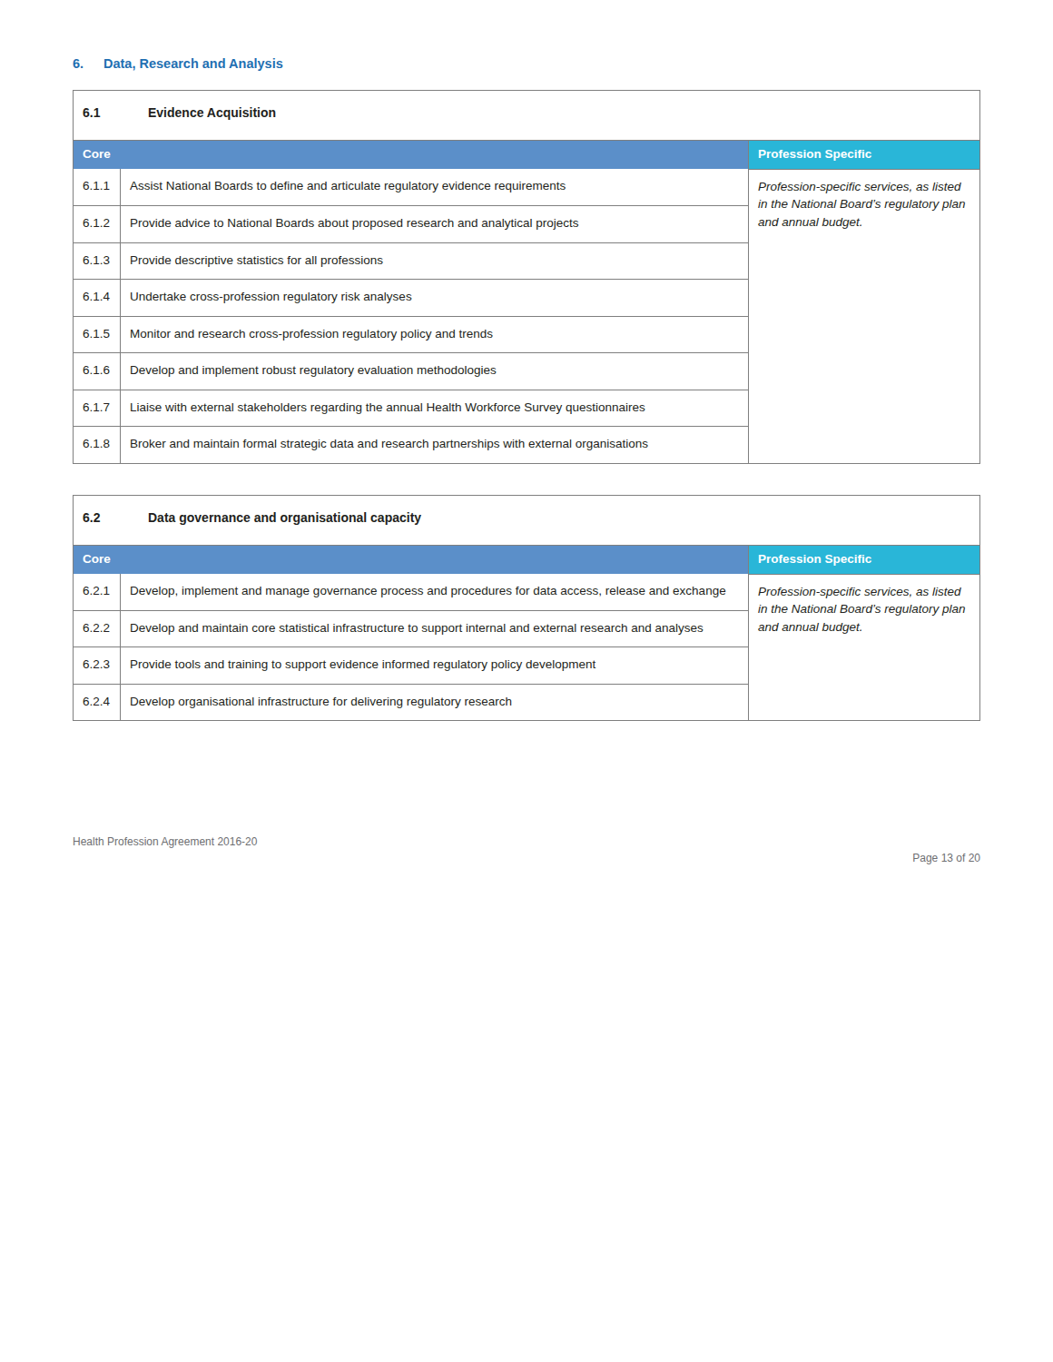6. Data, Research and Analysis
| 6.1 Evidence Acquisition |
| Core | Profession Specific |
| 6.1.1 | Assist National Boards to define and articulate regulatory evidence requirements | Profession-specific services, as listed in the National Board’s regulatory plan and annual budget. |
| 6.1.2 | Provide advice to National Boards about proposed research and analytical projects |
| 6.1.3 | Provide descriptive statistics for all professions |
| 6.1.4 | Undertake cross-profession regulatory risk analyses |
| 6.1.5 | Monitor and research cross-profession regulatory policy and trends |
| 6.1.6 | Develop and implement robust regulatory evaluation methodologies |
| 6.1.7 | Liaise with external stakeholders regarding the annual Health Workforce Survey questionnaires |
| 6.1.8 | Broker and maintain formal strategic data and research partnerships with external organisations |
| 6.2 Data governance and organisational capacity |
| Core | Profession Specific |
| 6.2.1 | Develop, implement and manage governance process and procedures for data access, release and exchange | Profession-specific services, as listed in the National Board’s regulatory plan and annual budget. |
| 6.2.2 | Develop and maintain core statistical infrastructure to support internal and external research and analyses |
| 6.2.3 | Provide tools and training to support evidence informed regulatory policy development |
| 6.2.4 | Develop organisational infrastructure for delivering regulatory research |
Health Profession Agreement 2016-20
Page 13 of 20